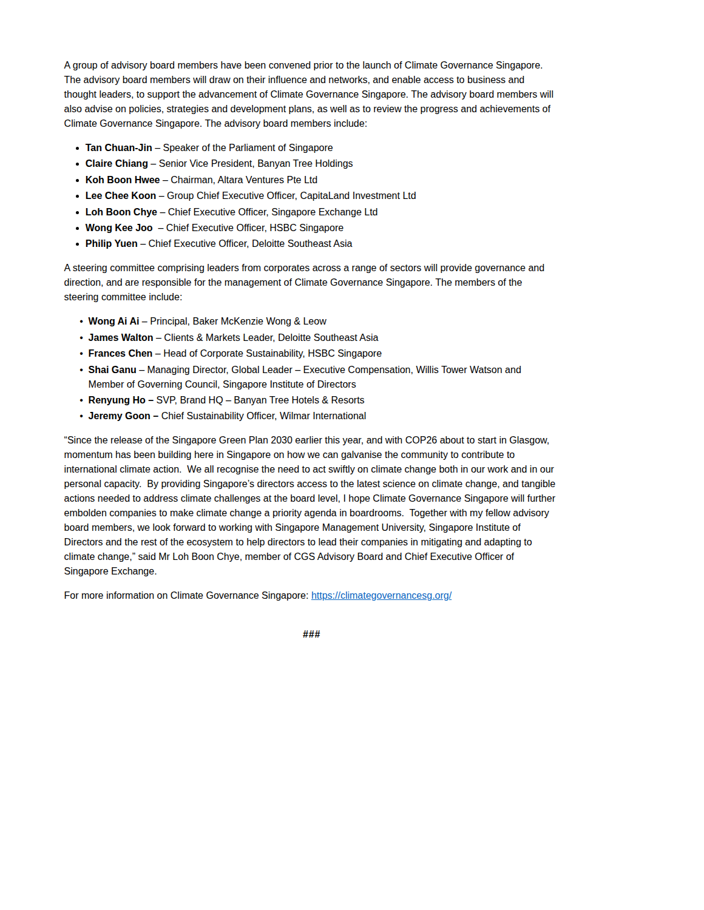A group of advisory board members have been convened prior to the launch of Climate Governance Singapore. The advisory board members will draw on their influence and networks, and enable access to business and thought leaders, to support the advancement of Climate Governance Singapore. The advisory board members will also advise on policies, strategies and development plans, as well as to review the progress and achievements of Climate Governance Singapore. The advisory board members include:
Tan Chuan-Jin – Speaker of the Parliament of Singapore
Claire Chiang – Senior Vice President, Banyan Tree Holdings
Koh Boon Hwee – Chairman, Altara Ventures Pte Ltd
Lee Chee Koon – Group Chief Executive Officer, CapitaLand Investment Ltd
Loh Boon Chye – Chief Executive Officer, Singapore Exchange Ltd
Wong Kee Joo – Chief Executive Officer, HSBC Singapore
Philip Yuen – Chief Executive Officer, Deloitte Southeast Asia
A steering committee comprising leaders from corporates across a range of sectors will provide governance and direction, and are responsible for the management of Climate Governance Singapore. The members of the steering committee include:
Wong Ai Ai – Principal, Baker McKenzie Wong & Leow
James Walton – Clients & Markets Leader, Deloitte Southeast Asia
Frances Chen – Head of Corporate Sustainability, HSBC Singapore
Shai Ganu – Managing Director, Global Leader – Executive Compensation, Willis Tower Watson and Member of Governing Council, Singapore Institute of Directors
Renyung Ho – SVP, Brand HQ – Banyan Tree Hotels & Resorts
Jeremy Goon – Chief Sustainability Officer, Wilmar International
“Since the release of the Singapore Green Plan 2030 earlier this year, and with COP26 about to start in Glasgow, momentum has been building here in Singapore on how we can galvanise the community to contribute to international climate action. We all recognise the need to act swiftly on climate change both in our work and in our personal capacity. By providing Singapore’s directors access to the latest science on climate change, and tangible actions needed to address climate challenges at the board level, I hope Climate Governance Singapore will further embolden companies to make climate change a priority agenda in boardrooms. Together with my fellow advisory board members, we look forward to working with Singapore Management University, Singapore Institute of Directors and the rest of the ecosystem to help directors to lead their companies in mitigating and adapting to climate change,” said Mr Loh Boon Chye, member of CGS Advisory Board and Chief Executive Officer of Singapore Exchange.
For more information on Climate Governance Singapore: https://climategovernancesg.org/
###